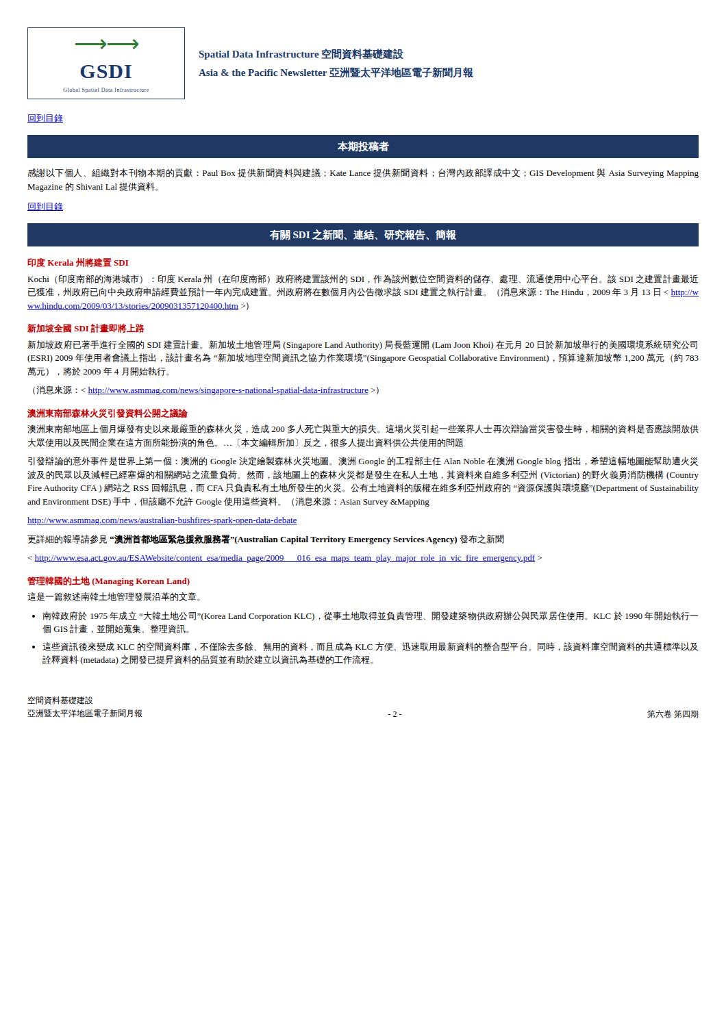⟶⟶
GSDI
Global Spatial Data Infrastructure
Spatial Data Infrastructure 空間資料基礎建設
Asia & the Pacific Newsletter 亞洲暨太平洋地區電子新聞月報
回到目錄
本期投稿者
感謝以下個人、組織對本刊物本期的貢獻：Paul Box 提供新聞資料與建議；Kate Lance 提供新聞資料；台灣內政部譯成中文；GIS Development 與 Asia Surveying Mapping Magazine 的 Shivani Lal 提供資料。
回到目錄
有關 SDI 之新聞、連結、研究報告、簡報
印度 Kerala 州將建置 SDI
Kochi（印度南部的海港城市）：印度 Kerala 州（在印度南部）政府將建置該州的 SDI，作為該州數位空間資料的儲存、處理、流通使用中心平台。該 SDI 之建置計畫最近已獲准，州政府已向中央政府申請經費並預計一年內完成建置。州政府將在數個月內公告徵求該 SDI 建置之執行計畫。（消息來源：The Hindu，2009 年 3 月 13 日 < http://www.hindu.com/2009/03/13/stories/2009031357120400.htm >）
新加坡全國 SDI 計畫即將上路
新加坡政府已著手進行全國的 SDI 建置計畫。新加坡土地管理局 (Singapore Land Authority) 局長藍運開 (Lam Joon Khoi) 在元月 20 日於新加坡舉行的美國環境系統研究公司 (ESRI) 2009 年使用者會議上指出，該計畫名為 “新加坡地理空間資訊之協力作業環境”(Singapore Geospatial Collaborative Environment)，預算達新加坡幣 1,200 萬元（約 783 萬元），將於 2009 年 4 月開始執行。
（消息來源：< http://www.asmmag.com/news/singapore-s-national-spatial-data-infrastructure >）
澳洲東南部森林火災引發資料公開之議論
澳洲東南部地區上個月爆發有史以來最嚴重的森林火災，造成 200 多人死亡與重大的損失。這場火災引起一些業界人士再次辯論當災害發生時，相關的資料是否應該開放供大眾使用以及民間企業在這方面所能扮演的角色。…〔本文編輯所加〕反之，很多人提出資料供公共使用的問題
引發辯論的意外事件是世界上第一個：澳洲的 Google 決定繪製森林火災地圖。澳洲 Google 的工程部主任 Alan Noble 在澳洲 Google blog 指出，希望這幅地圖能幫助遭火災波及的民眾以及減輕已經塞爆的相關網站之流量負荷。然而，該地圖上的森林火災都是發生在私人土地，其資料來自維多利亞州 (Victorian) 的野火義勇消防機構 (Country Fire Authority CFA ) 網站之 RSS 回報訊息，而 CFA 只負責私有土地所發生的火災。公有土地資料的版權在維多利亞州政府的 “資源保護與環境廳”(Department of Sustainability and Environment DSE) 手中，但該廳不允許 Google 使用這些資料。（消息來源：Asian Survey &Mapping
http://www.asmmag.com/news/australian-bushfires-spark-open-data-debate
更詳細的報導請參見 “澳洲首都地區緊急援救服務署”(Australian Capital Territory Emergency Services Agency) 發布之新聞
< http://www.esa.act.gov.au/ESAWebsite/content_esa/media_page/2009___016_esa_maps_team_play_major_role_in_vic_fire_emergency.pdf >
管理韓國的土地 (Managing Korean Land)
這是一篇敘述南韓土地管理發展沿革的文章。
南韓政府於 1975 年成立 “大韓土地公司”(Korea Land Corporation KLC)，從事土地取得並負責管理、開發建築物供政府辦公與民眾居住使用。KLC 於 1990 年開始執行一個 GIS 計畫，並開始蒐集、整理資訊。
這些資訊後來變成 KLC 的空間資料庫，不僅除去多餘、無用的資料，而且成為 KLC 方便、迅速取用最新資料的整合型平台。同時，該資料庫空間資料的共通標準以及詮釋資料 (metadata) 之開發已提昇資料的品質並有助於建立以資訊為基礎的工作流程。
空間資料基礎建設
亞洲暨太平洋地區電子新聞月報
- 2 -
第六卷 第四期